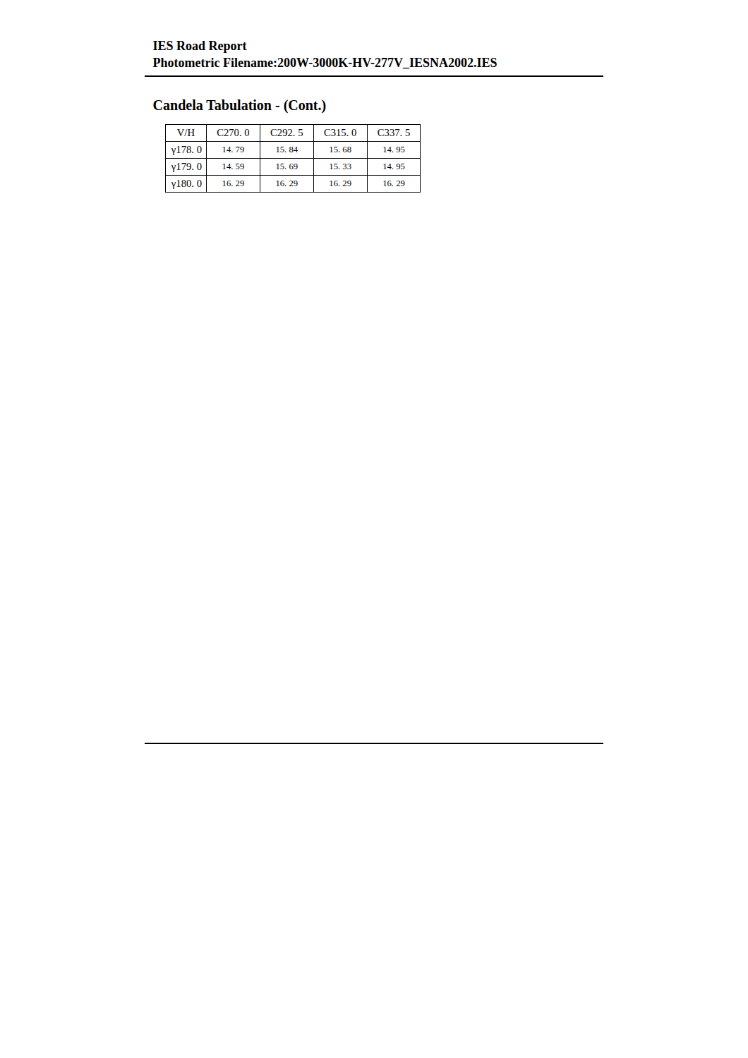IES Road Report
Photometric Filename:200W-3000K-HV-277V_IESNA2002.IES
Candela Tabulation - (Cont.)
| V/H | C270. 0 | C292. 5 | C315. 0 | C337. 5 |
| γ178. 0 | 14. 79 | 15. 84 | 15. 68 | 14. 95 |
| γ179. 0 | 14. 59 | 15. 69 | 15. 33 | 14. 95 |
| γ180. 0 | 16. 29 | 16. 29 | 16. 29 | 16. 29 |